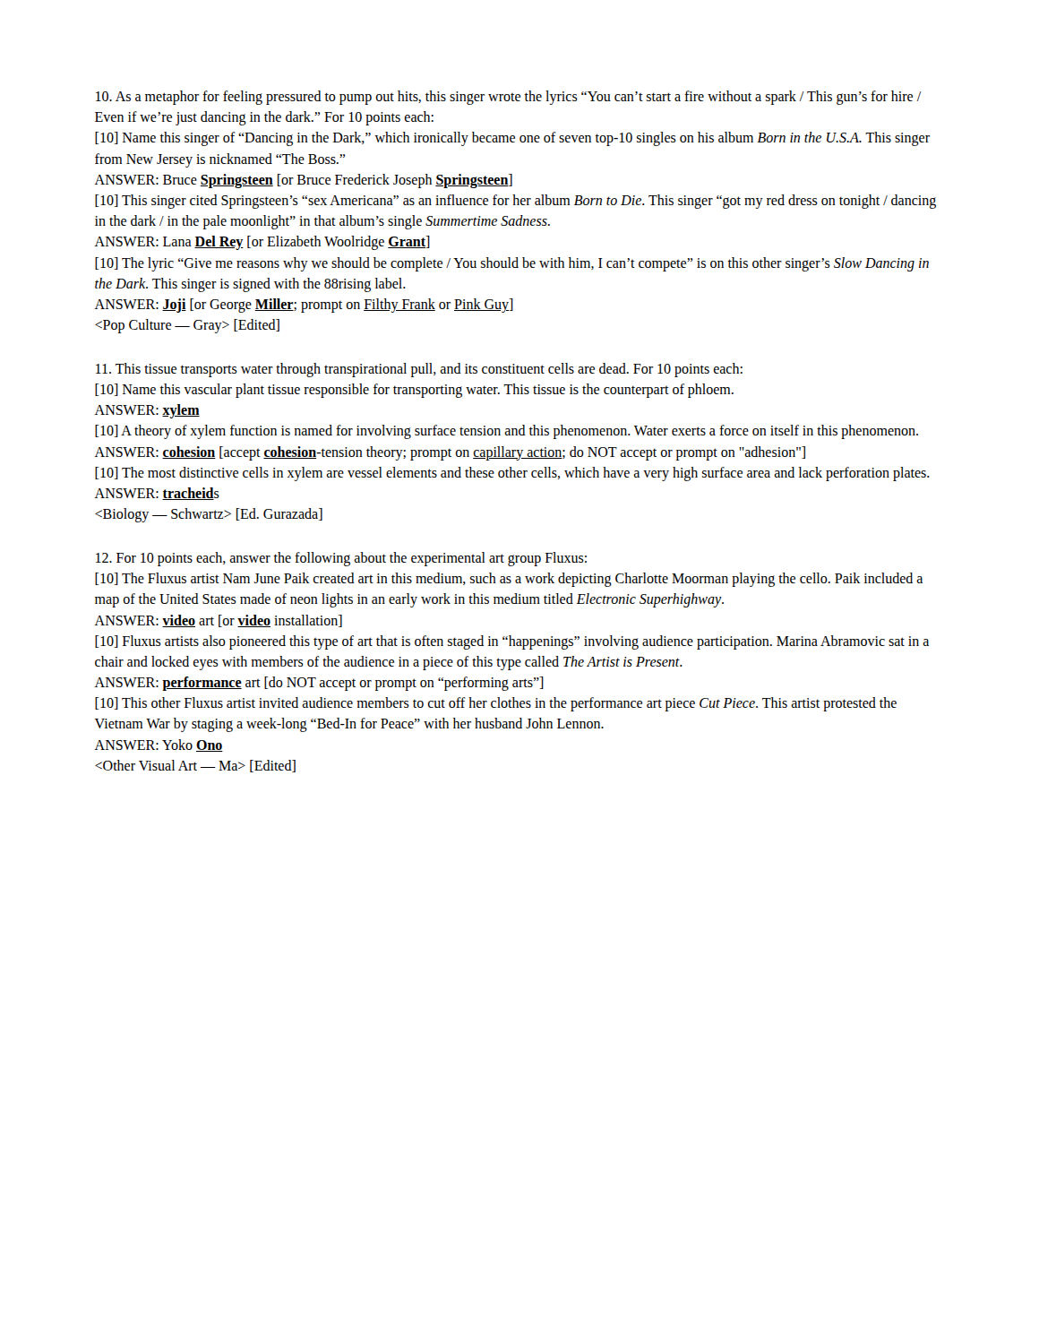10. As a metaphor for feeling pressured to pump out hits, this singer wrote the lyrics “You can’t start a fire without a spark / This gun’s for hire / Even if we’re just dancing in the dark.” For 10 points each:
[10] Name this singer of “Dancing in the Dark,” which ironically became one of seven top-10 singles on his album Born in the U.S.A. This singer from New Jersey is nicknamed “The Boss.”
ANSWER: Bruce Springsteen [or Bruce Frederick Joseph Springsteen]
[10] This singer cited Springsteen’s “sex Americana” as an influence for her album Born to Die. This singer “got my red dress on tonight / dancing in the dark / in the pale moonlight” in that album’s single Summertime Sadness.
ANSWER: Lana Del Rey [or Elizabeth Woolridge Grant]
[10] The lyric “Give me reasons why we should be complete / You should be with him, I can’t compete” is on this other singer’s Slow Dancing in the Dark. This singer is signed with the 88rising label.
ANSWER: Joji [or George Miller; prompt on Filthy Frank or Pink Guy]
<Pop Culture — Gray> [Edited]
11. This tissue transports water through transpirational pull, and its constituent cells are dead. For 10 points each:
[10] Name this vascular plant tissue responsible for transporting water. This tissue is the counterpart of phloem.
ANSWER: xylem
[10] A theory of xylem function is named for involving surface tension and this phenomenon. Water exerts a force on itself in this phenomenon.
ANSWER: cohesion [accept cohesion-tension theory; prompt on capillary action; do NOT accept or prompt on "adhesion"]
[10] The most distinctive cells in xylem are vessel elements and these other cells, which have a very high surface area and lack perforation plates.
ANSWER: tracheids
<Biology — Schwartz> [Ed. Gurazada]
12. For 10 points each, answer the following about the experimental art group Fluxus:
[10] The Fluxus artist Nam June Paik created art in this medium, such as a work depicting Charlotte Moorman playing the cello. Paik included a map of the United States made of neon lights in an early work in this medium titled Electronic Superhighway.
ANSWER: video art [or video installation]
[10] Fluxus artists also pioneered this type of art that is often staged in “happenings” involving audience participation. Marina Abramovic sat in a chair and locked eyes with members of the audience in a piece of this type called The Artist is Present.
ANSWER: performance art [do NOT accept or prompt on “performing arts”]
[10] This other Fluxus artist invited audience members to cut off her clothes in the performance art piece Cut Piece. This artist protested the Vietnam War by staging a week-long “Bed-In for Peace” with her husband John Lennon.
ANSWER: Yoko Ono
<Other Visual Art — Ma> [Edited]